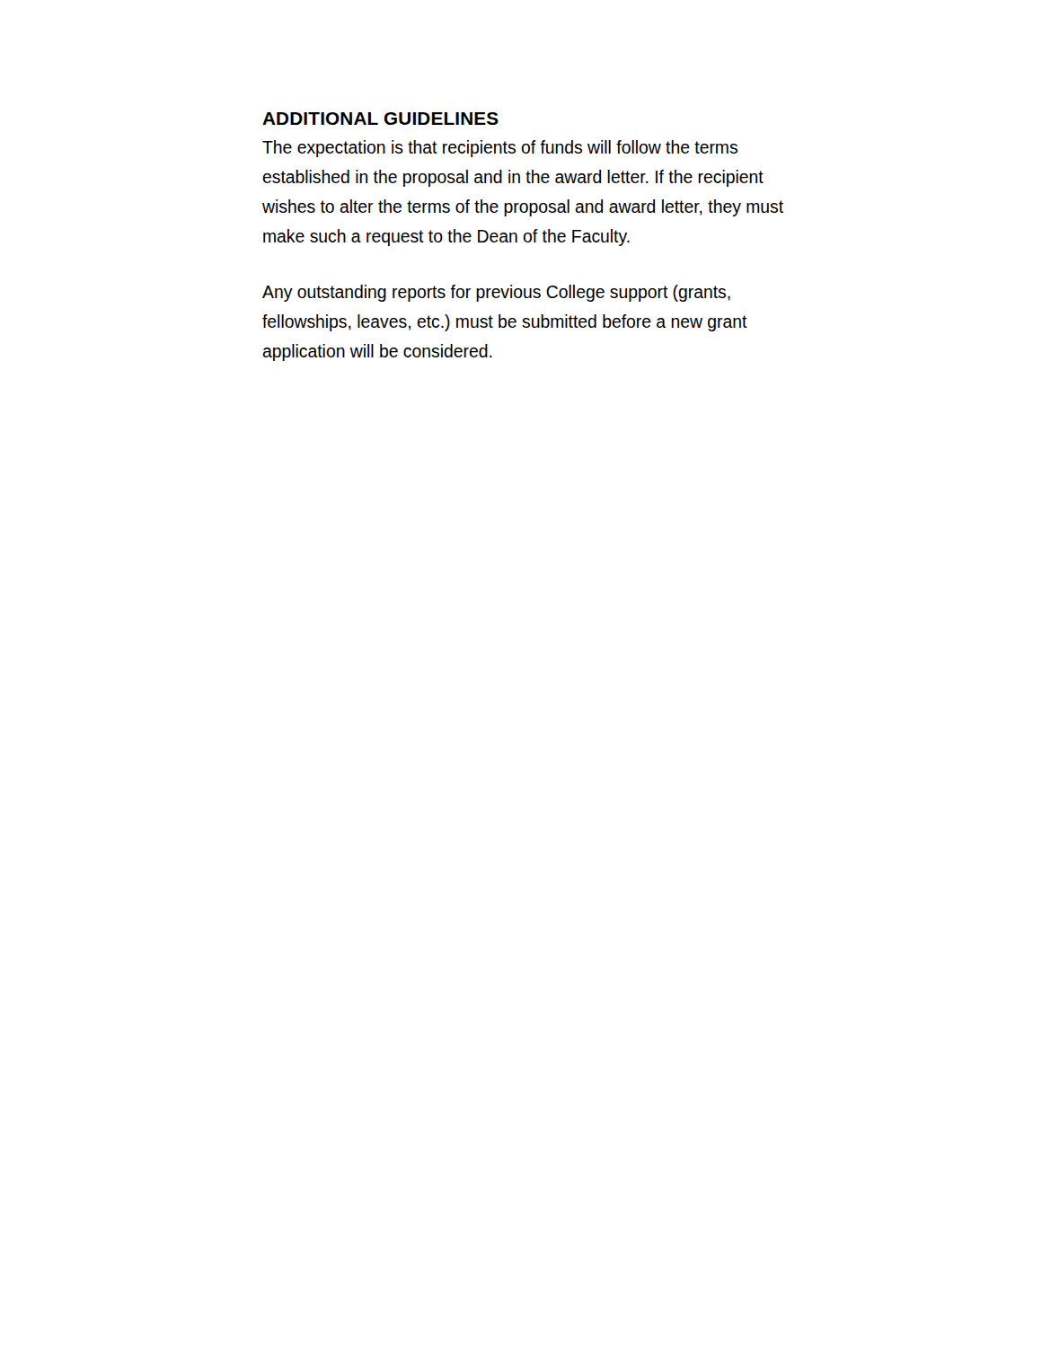ADDITIONAL GUIDELINES
The expectation is that recipients of funds will follow the terms established in the proposal and in the award letter. If the recipient wishes to alter the terms of the proposal and award letter, they must make such a request to the Dean of the Faculty.
Any outstanding reports for previous College support (grants, fellowships, leaves, etc.) must be submitted before a new grant application will be considered.